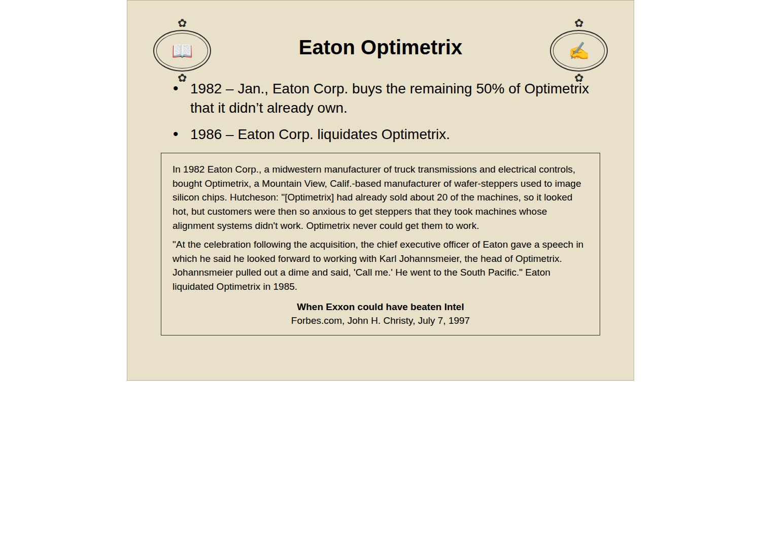✿
📖
✿
✿
✍
✿
Eaton Optimetrix
1982 – Jan., Eaton Corp. buys the remaining 50% of Optimetrix that it didn’t already own.
1986 – Eaton Corp. liquidates Optimetrix.
In 1982 Eaton Corp., a midwestern manufacturer of truck transmissions and electrical controls, bought Optimetrix, a Mountain View, Calif.-based manufacturer of wafer-steppers used to image silicon chips. Hutcheson: "[Optimetrix] had already sold about 20 of the machines, so it looked hot, but customers were then so anxious to get steppers that they took machines whose alignment systems didn't work. Optimetrix never could get them to work.
"At the celebration following the acquisition, the chief executive officer of Eaton gave a speech in which he said he looked forward to working with Karl Johannsmeier, the head of Optimetrix. Johannsmeier pulled out a dime and said, 'Call me.' He went to the South Pacific." Eaton liquidated Optimetrix in 1985.
When Exxon could have beaten Intel Forbes.com, John H. Christy, July 7, 1997